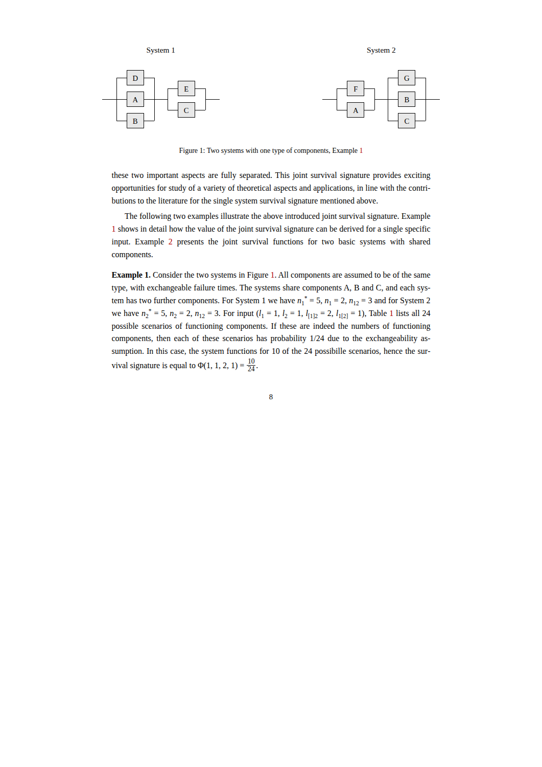System 1
D
A
B
E
C
System 2
F
A
G
B
C
Figure 1: Two systems with one type of components, Example 1
these two important aspects are fully separated. This joint survival signature provides exciting opportunities for study of a variety of theoretical aspects and applications, in line with the contributions to the literature for the single system survival signature mentioned above.
The following two examples illustrate the above introduced joint survival signature. Example 1 shows in detail how the value of the joint survival signature can be derived for a single specific input. Example 2 presents the joint survival functions for two basic systems with shared components.
Example 1. Consider the two systems in Figure 1. All components are assumed to be of the same type, with exchangeable failure times. The systems share components A, B and C, and each system has two further components. For System 1 we have n1* = 5, n1 = 2, n12 = 3 and for System 2 we have n2* = 5, n2 = 2, n12 = 3. For input (l1 = 1, l2 = 1, l[1]2 = 2, l1[2] = 1), Table 1 lists all 24 possible scenarios of functioning components. If these are indeed the numbers of functioning components, then each of these scenarios has probability 1/24 due to the exchangeability assumption. In this case, the system functions for 10 of the 24 possibille scenarios, hence the survival signature is equal to Φ(1, 1, 2, 1) = 1024.
8